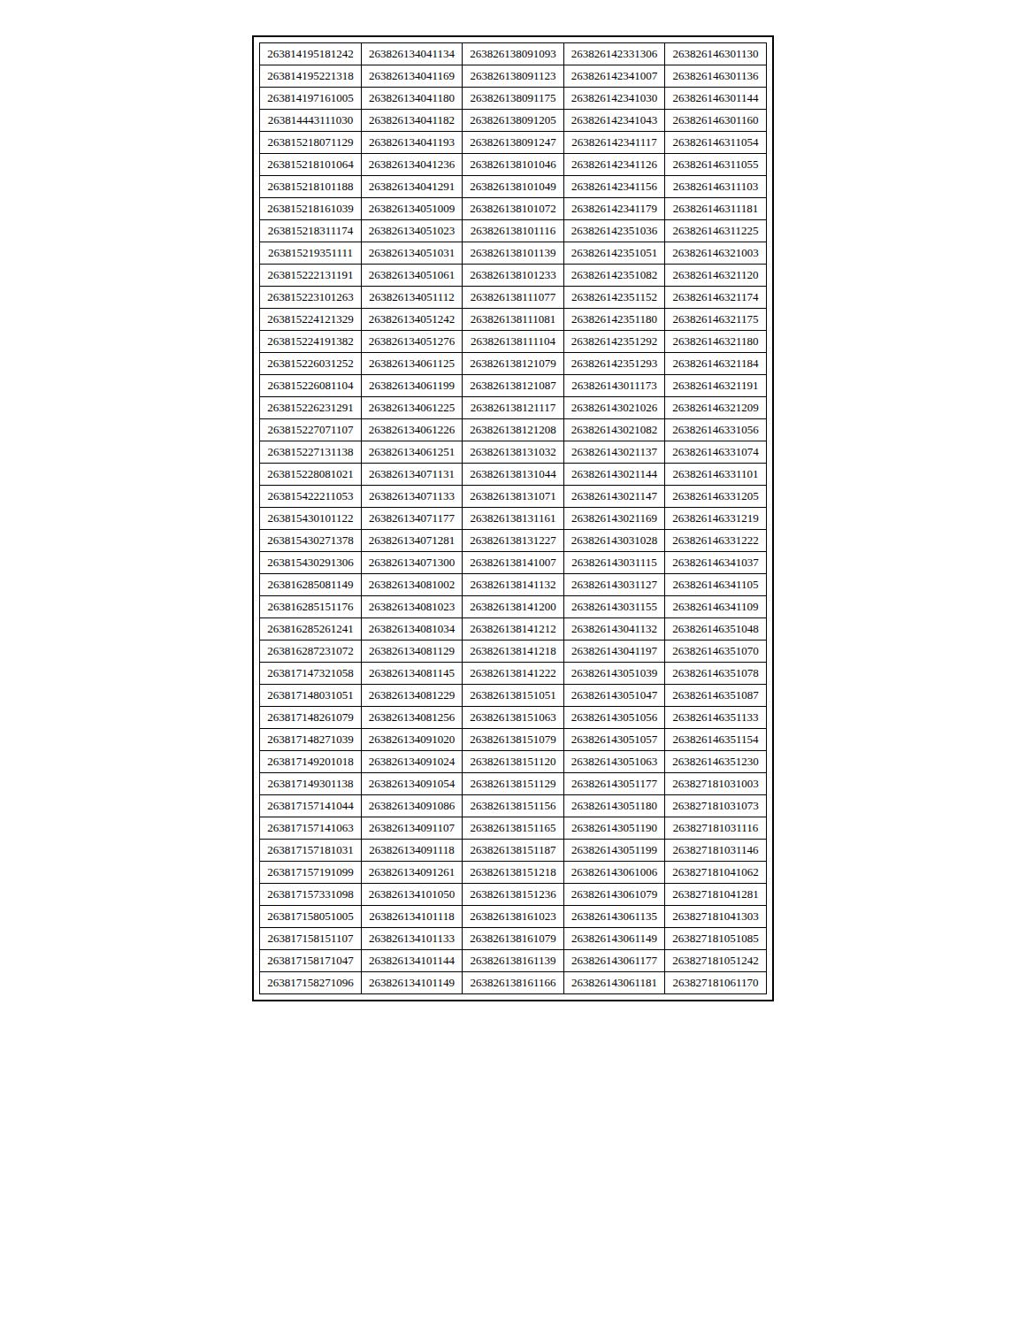| 263814195181242 | 263826134041134 | 263826138091093 | 263826142331306 | 263826146301130 |
| 263814195221318 | 263826134041169 | 263826138091123 | 263826142341007 | 263826146301136 |
| 263814197161005 | 263826134041180 | 263826138091175 | 263826142341030 | 263826146301144 |
| 263814443111030 | 263826134041182 | 263826138091205 | 263826142341043 | 263826146301160 |
| 263815218071129 | 263826134041193 | 263826138091247 | 263826142341117 | 263826146311054 |
| 263815218101064 | 263826134041236 | 263826138101046 | 263826142341126 | 263826146311055 |
| 263815218101188 | 263826134041291 | 263826138101049 | 263826142341156 | 263826146311103 |
| 263815218161039 | 263826134051009 | 263826138101072 | 263826142341179 | 263826146311181 |
| 263815218311174 | 263826134051023 | 263826138101116 | 263826142351036 | 263826146311225 |
| 263815219351111 | 263826134051031 | 263826138101139 | 263826142351051 | 263826146321003 |
| 263815222131191 | 263826134051061 | 263826138101233 | 263826142351082 | 263826146321120 |
| 263815223101263 | 263826134051112 | 263826138111077 | 263826142351152 | 263826146321174 |
| 263815224121329 | 263826134051242 | 263826138111081 | 263826142351180 | 263826146321175 |
| 263815224191382 | 263826134051276 | 263826138111104 | 263826142351292 | 263826146321180 |
| 263815226031252 | 263826134061125 | 263826138121079 | 263826142351293 | 263826146321184 |
| 263815226081104 | 263826134061199 | 263826138121087 | 263826143011173 | 263826146321191 |
| 263815226231291 | 263826134061225 | 263826138121117 | 263826143021026 | 263826146321209 |
| 263815227071107 | 263826134061226 | 263826138121208 | 263826143021082 | 263826146331056 |
| 263815227131138 | 263826134061251 | 263826138131032 | 263826143021137 | 263826146331074 |
| 263815228081021 | 263826134071131 | 263826138131044 | 263826143021144 | 263826146331101 |
| 263815422211053 | 263826134071133 | 263826138131071 | 263826143021147 | 263826146331205 |
| 263815430101122 | 263826134071177 | 263826138131161 | 263826143021169 | 263826146331219 |
| 263815430271378 | 263826134071281 | 263826138131227 | 263826143031028 | 263826146331222 |
| 263815430291306 | 263826134071300 | 263826138141007 | 263826143031115 | 263826146341037 |
| 263816285081149 | 263826134081002 | 263826138141132 | 263826143031127 | 263826146341105 |
| 263816285151176 | 263826134081023 | 263826138141200 | 263826143031155 | 263826146341109 |
| 263816285261241 | 263826134081034 | 263826138141212 | 263826143041132 | 263826146351048 |
| 263816287231072 | 263826134081129 | 263826138141218 | 263826143041197 | 263826146351070 |
| 263817147321058 | 263826134081145 | 263826138141222 | 263826143051039 | 263826146351078 |
| 263817148031051 | 263826134081229 | 263826138151051 | 263826143051047 | 263826146351087 |
| 263817148261079 | 263826134081256 | 263826138151063 | 263826143051056 | 263826146351133 |
| 263817148271039 | 263826134091020 | 263826138151079 | 263826143051057 | 263826146351154 |
| 263817149201018 | 263826134091024 | 263826138151120 | 263826143051063 | 263826146351230 |
| 263817149301138 | 263826134091054 | 263826138151129 | 263826143051177 | 263827181031003 |
| 263817157141044 | 263826134091086 | 263826138151156 | 263826143051180 | 263827181031073 |
| 263817157141063 | 263826134091107 | 263826138151165 | 263826143051190 | 263827181031116 |
| 263817157181031 | 263826134091118 | 263826138151187 | 263826143051199 | 263827181031146 |
| 263817157191099 | 263826134091261 | 263826138151218 | 263826143061006 | 263827181041062 |
| 263817157331098 | 263826134101050 | 263826138151236 | 263826143061079 | 263827181041281 |
| 263817158051005 | 263826134101118 | 263826138161023 | 263826143061135 | 263827181041303 |
| 263817158151107 | 263826134101133 | 263826138161079 | 263826143061149 | 263827181051085 |
| 263817158171047 | 263826134101144 | 263826138161139 | 263826143061177 | 263827181051242 |
| 263817158271096 | 263826134101149 | 263826138161166 | 263826143061181 | 263827181061170 |